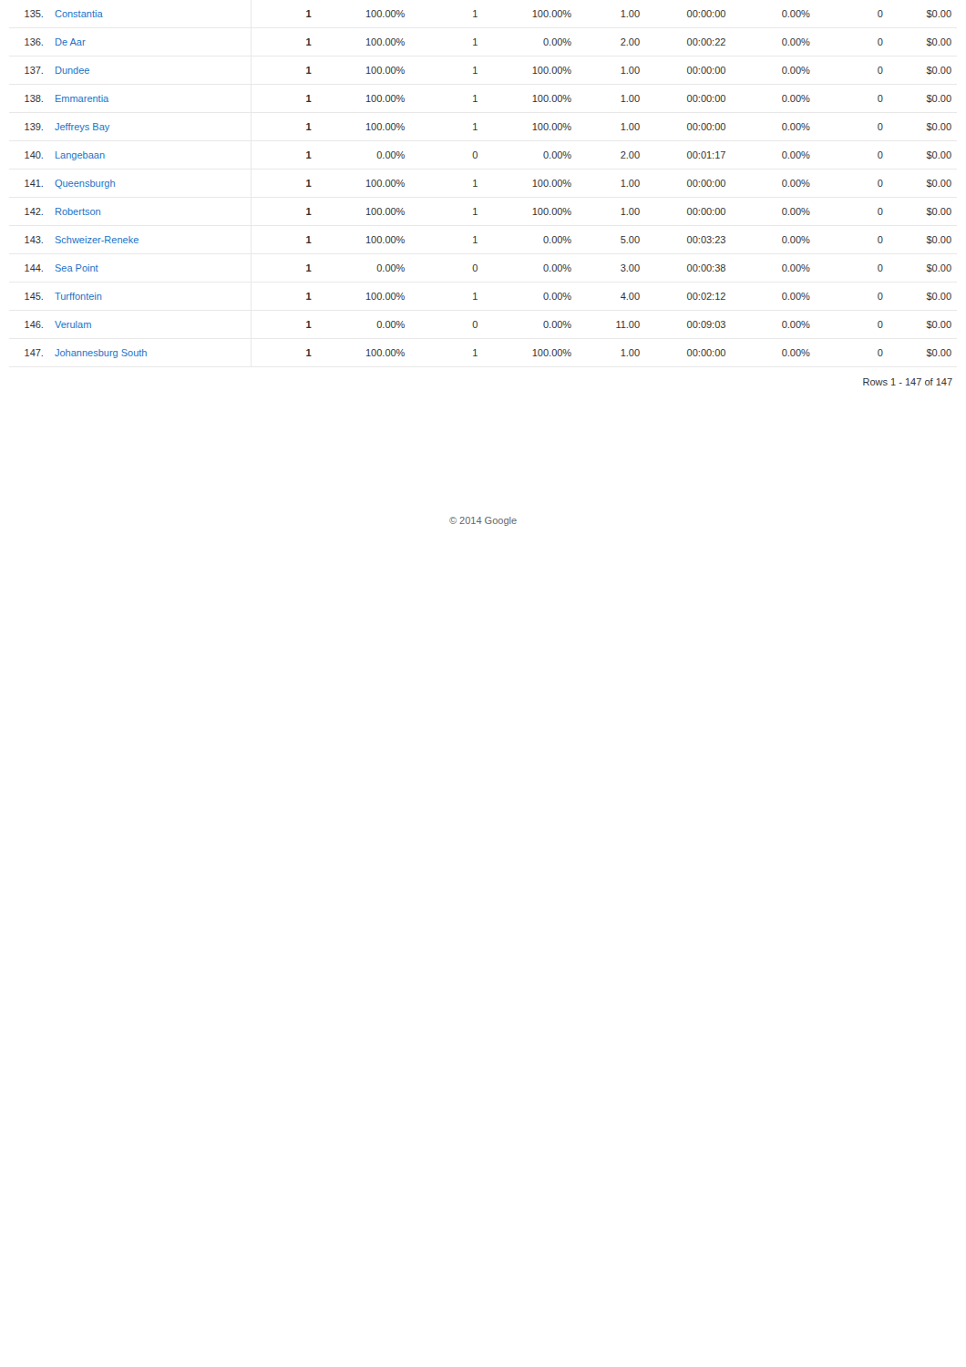| 135. | Constantia | 1 | 100.00% | 1 | 100.00% | 1.00 | 00:00:00 | 0.00% | 0 | $0.00 |
| 136. | De Aar | 1 | 100.00% | 1 | 0.00% | 2.00 | 00:00:22 | 0.00% | 0 | $0.00 |
| 137. | Dundee | 1 | 100.00% | 1 | 100.00% | 1.00 | 00:00:00 | 0.00% | 0 | $0.00 |
| 138. | Emmarentia | 1 | 100.00% | 1 | 100.00% | 1.00 | 00:00:00 | 0.00% | 0 | $0.00 |
| 139. | Jeffreys Bay | 1 | 100.00% | 1 | 100.00% | 1.00 | 00:00:00 | 0.00% | 0 | $0.00 |
| 140. | Langebaan | 1 | 0.00% | 0 | 0.00% | 2.00 | 00:01:17 | 0.00% | 0 | $0.00 |
| 141. | Queensburgh | 1 | 100.00% | 1 | 100.00% | 1.00 | 00:00:00 | 0.00% | 0 | $0.00 |
| 142. | Robertson | 1 | 100.00% | 1 | 100.00% | 1.00 | 00:00:00 | 0.00% | 0 | $0.00 |
| 143. | Schweizer-Reneke | 1 | 100.00% | 1 | 0.00% | 5.00 | 00:03:23 | 0.00% | 0 | $0.00 |
| 144. | Sea Point | 1 | 0.00% | 0 | 0.00% | 3.00 | 00:00:38 | 0.00% | 0 | $0.00 |
| 145. | Turffontein | 1 | 100.00% | 1 | 0.00% | 4.00 | 00:02:12 | 0.00% | 0 | $0.00 |
| 146. | Verulam | 1 | 0.00% | 0 | 0.00% | 11.00 | 00:09:03 | 0.00% | 0 | $0.00 |
| 147. | Johannesburg South | 1 | 100.00% | 1 | 100.00% | 1.00 | 00:00:00 | 0.00% | 0 | $0.00 |
Rows 1 - 147 of 147
© 2014 Google